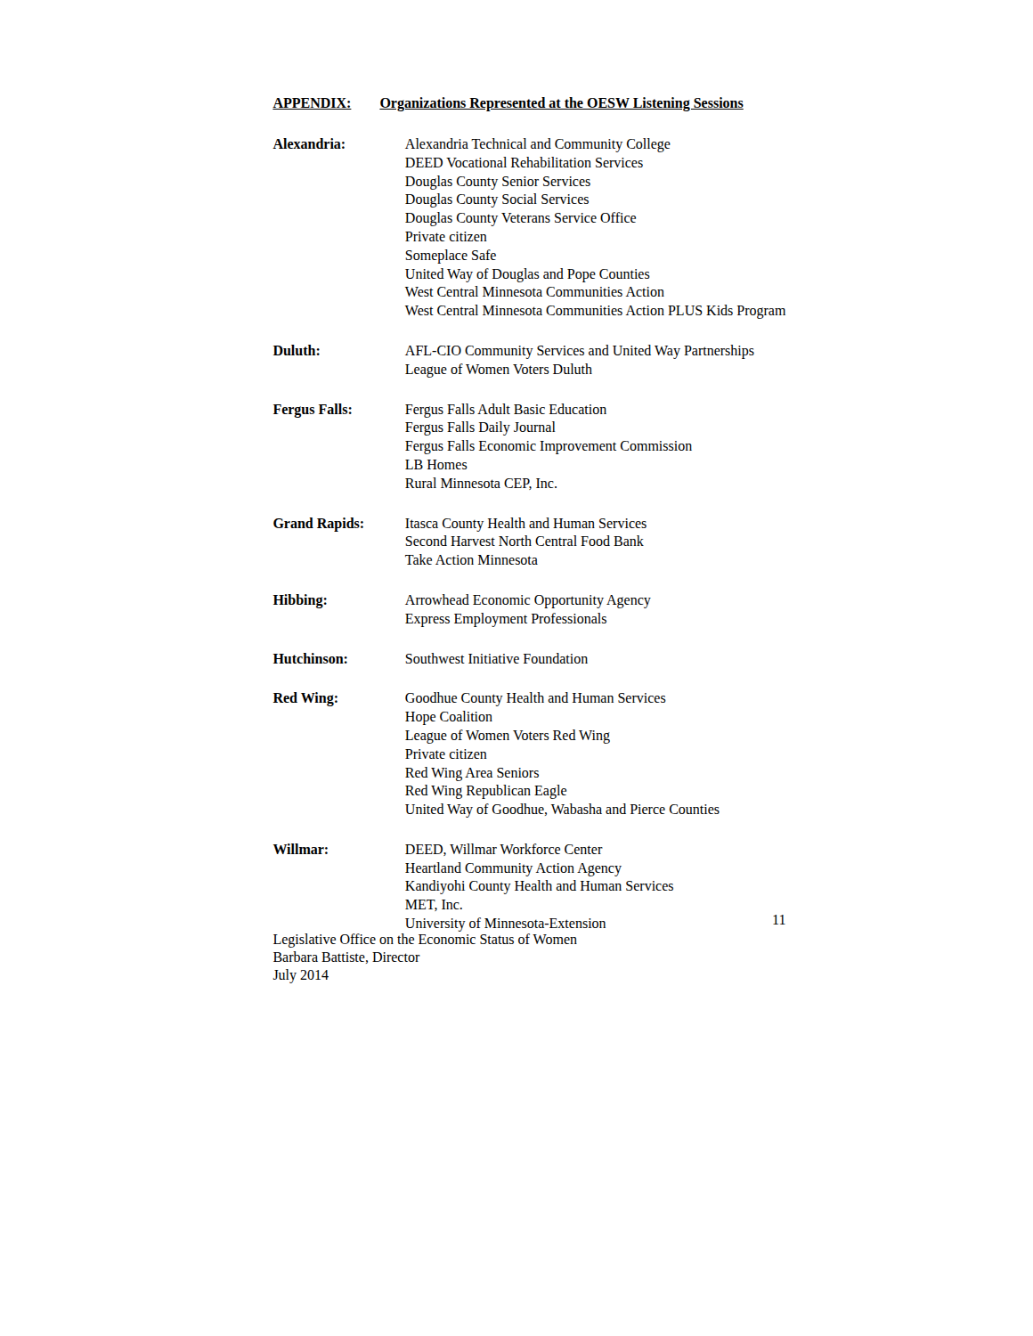APPENDIX: Organizations Represented at the OESW Listening Sessions
| Alexandria: | Alexandria Technical and Community College DEED Vocational Rehabilitation Services Douglas County Senior Services Douglas County Social Services Douglas County Veterans Service Office Private citizen Someplace Safe United Way of Douglas and Pope Counties West Central Minnesota Communities Action West Central Minnesota Communities Action PLUS Kids Program |
| Duluth: | AFL-CIO Community Services and United Way Partnerships League of Women Voters Duluth |
| Fergus Falls: | Fergus Falls Adult Basic Education Fergus Falls Daily Journal Fergus Falls Economic Improvement Commission LB Homes Rural Minnesota CEP, Inc. |
| Grand Rapids: | Itasca County Health and Human Services Second Harvest North Central Food Bank Take Action Minnesota |
| Hibbing: | Arrowhead Economic Opportunity Agency Express Employment Professionals |
| Hutchinson: | Southwest Initiative Foundation |
| Red Wing: | Goodhue County Health and Human Services Hope Coalition League of Women Voters Red Wing Private citizen Red Wing Area Seniors Red Wing Republican Eagle United Way of Goodhue, Wabasha and Pierce Counties |
| Willmar: | DEED, Willmar Workforce Center Heartland Community Action Agency Kandiyohi County Health and Human Services MET, Inc. University of Minnesota-Extension |
11
Legislative Office on the Economic Status of Women
Barbara Battiste, Director
July 2014